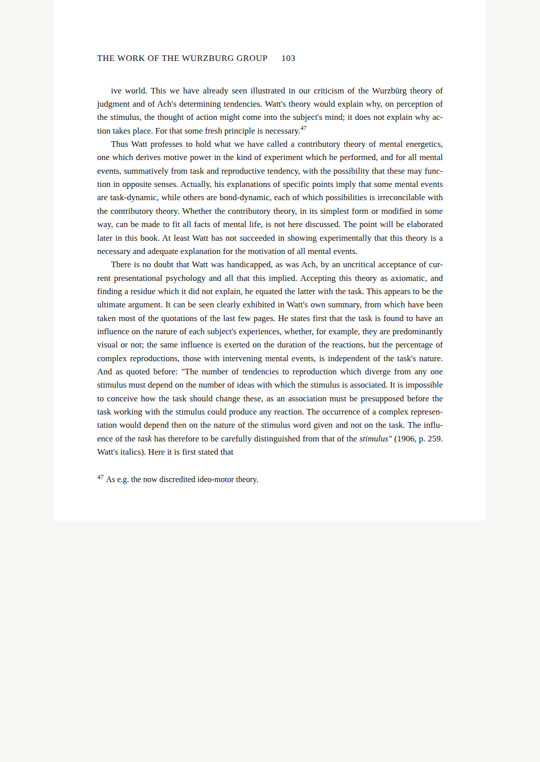The Work of the Wurzburg Group 103
ive world. This we have already seen illustrated in our criticism of the Wurzbürg theory of judgment and of Ach's determining tendencies. Watt's theory would explain why, on perception of the stimulus, the thought of action might come into the subject's mind; it does not explain why action takes place. For that some fresh principle is necessary.47
Thus Watt professes to hold what we have called a contributory theory of mental energetics, one which derives motive power in the kind of experiment which he performed, and for all mental events, summatively from task and reproductive tendency, with the possibility that these may function in opposite senses. Actually, his explanations of specific points imply that some mental events are task-dynamic, while others are bond-dynamic, each of which possibilities is irreconcilable with the contributory theory. Whether the contributory theory, in its simplest form or modified in some way, can be made to fit all facts of mental life, is not here discussed. The point will be elaborated later in this book. At least Watt has not succeeded in showing experimentally that this theory is a necessary and adequate explanation for the motivation of all mental events.
There is no doubt that Watt was handicapped, as was Ach, by an uncritical acceptance of current presentational psychology and all that this implied. Accepting this theory as axiomatic, and finding a residue which it did not explain, he equated the latter with the task. This appears to be the ultimate argument. It can be seen clearly exhibited in Watt's own summary, from which have been taken most of the quotations of the last few pages. He states first that the task is found to have an influence on the nature of each subject's experiences, whether, for example, they are predominantly visual or not; the same influence is exerted on the duration of the reactions, but the percentage of complex reproductions, those with intervening mental events, is independent of the task's nature. And as quoted before: "The number of tendencies to reproduction which diverge from any one stimulus must depend on the number of ideas with which the stimulus is associated. It is impossible to conceive how the task should change these, as an association must be presupposed before the task working with the stimulus could produce any reaction. The occurrence of a complex representation would depend then on the nature of the stimulus word given and not on the task. The influence of the task has therefore to be carefully distinguished from that of the stimulus" (1906, p. 259. Watt's italics). Here it is first stated that
47 As e.g. the now discredited ideo-motor theory.